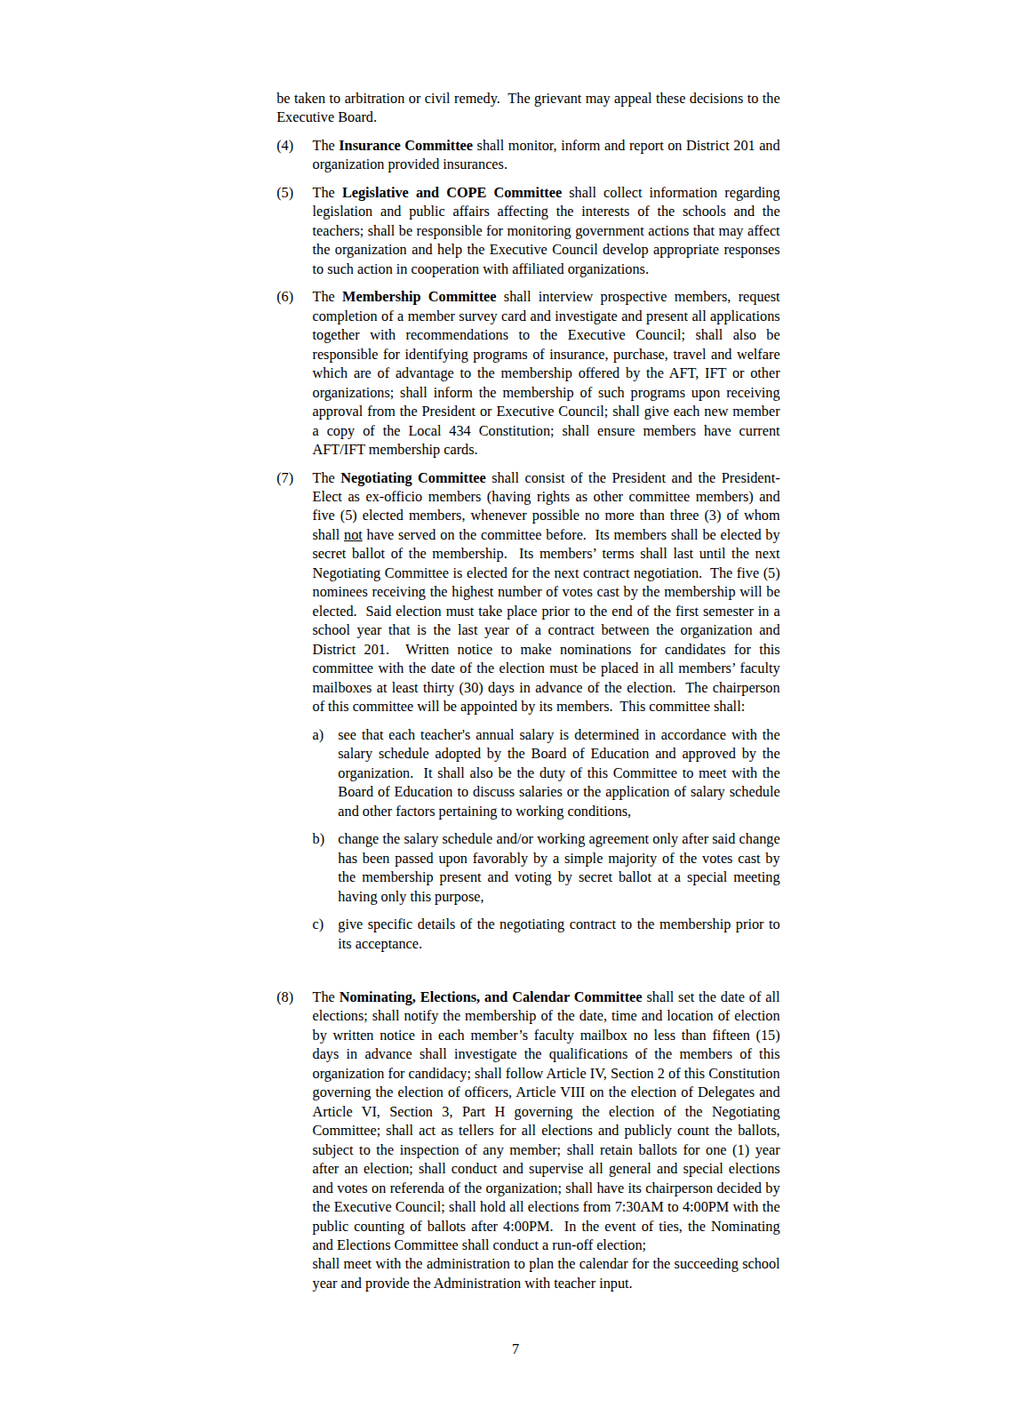be taken to arbitration or civil remedy. The grievant may appeal these decisions to the Executive Board.
(4) The Insurance Committee shall monitor, inform and report on District 201 and organization provided insurances.
(5) The Legislative and COPE Committee shall collect information regarding legislation and public affairs affecting the interests of the schools and the teachers; shall be responsible for monitoring government actions that may affect the organization and help the Executive Council develop appropriate responses to such action in cooperation with affiliated organizations.
(6) The Membership Committee shall interview prospective members, request completion of a member survey card and investigate and present all applications together with recommendations to the Executive Council; shall also be responsible for identifying programs of insurance, purchase, travel and welfare which are of advantage to the membership offered by the AFT, IFT or other organizations; shall inform the membership of such programs upon receiving approval from the President or Executive Council; shall give each new member a copy of the Local 434 Constitution; shall ensure members have current AFT/IFT membership cards.
(7) The Negotiating Committee shall consist of the President and the President-Elect as ex-officio members (having rights as other committee members) and five (5) elected members, whenever possible no more than three (3) of whom shall not have served on the committee before. Its members shall be elected by secret ballot of the membership. Its members’ terms shall last until the next Negotiating Committee is elected for the next contract negotiation. The five (5) nominees receiving the highest number of votes cast by the membership will be elected. Said election must take place prior to the end of the first semester in a school year that is the last year of a contract between the organization and District 201. Written notice to make nominations for candidates for this committee with the date of the election must be placed in all members’ faculty mailboxes at least thirty (30) days in advance of the election. The chairperson of this committee will be appointed by its members. This committee shall:
a) see that each teacher's annual salary is determined in accordance with the salary schedule adopted by the Board of Education and approved by the organization. It shall also be the duty of this Committee to meet with the Board of Education to discuss salaries or the application of salary schedule and other factors pertaining to working conditions,
b) change the salary schedule and/or working agreement only after said change has been passed upon favorably by a simple majority of the votes cast by the membership present and voting by secret ballot at a special meeting having only this purpose,
c) give specific details of the negotiating contract to the membership prior to its acceptance.
(8) The Nominating, Elections, and Calendar Committee shall set the date of all elections; shall notify the membership of the date, time and location of election by written notice in each member’s faculty mailbox no less than fifteen (15) days in advance shall investigate the qualifications of the members of this organization for candidacy; shall follow Article IV, Section 2 of this Constitution governing the election of officers, Article VIII on the election of Delegates and Article VI, Section 3, Part H governing the election of the Negotiating Committee; shall act as tellers for all elections and publicly count the ballots, subject to the inspection of any member; shall retain ballots for one (1) year after an election; shall conduct and supervise all general and special elections and votes on referenda of the organization; shall have its chairperson decided by the Executive Council; shall hold all elections from 7:30AM to 4:00PM with the public counting of ballots after 4:00PM. In the event of ties, the Nominating and Elections Committee shall conduct a run-off election;
shall meet with the administration to plan the calendar for the succeeding school year and provide the Administration with teacher input.
7